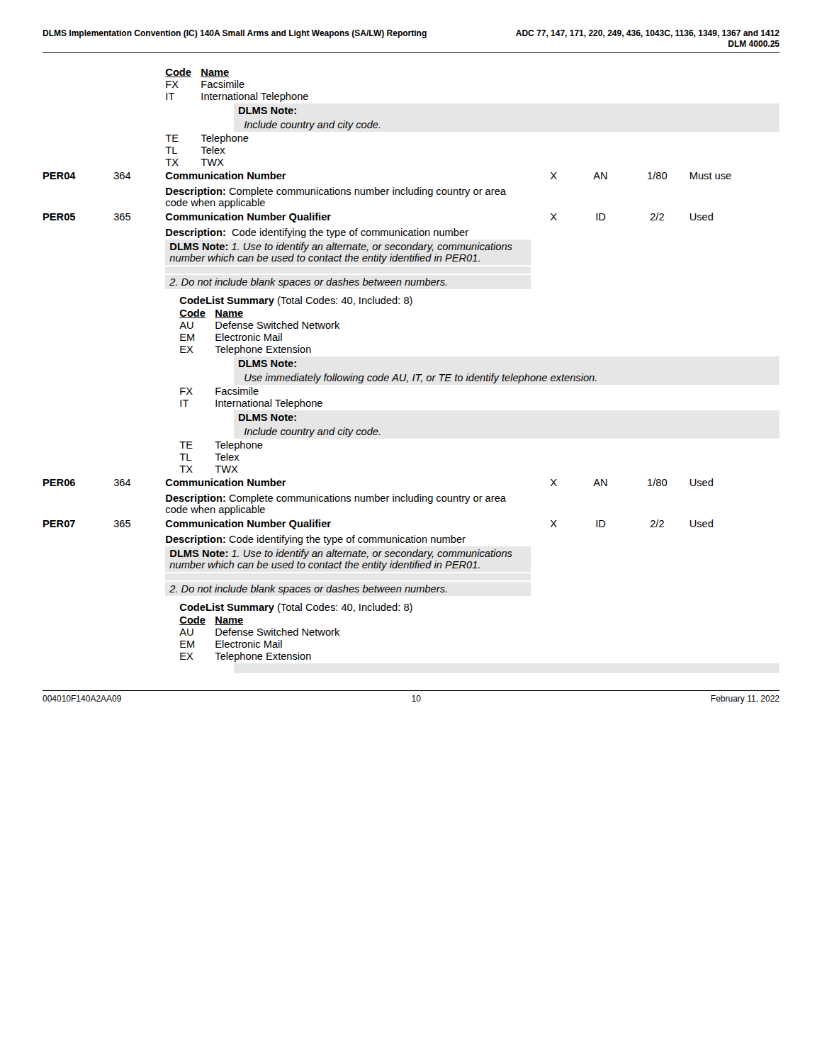DLMS Implementation Convention (IC) 140A Small Arms and Light Weapons (SA/LW) Reporting
ADC 77, 147, 171, 220, 249, 436, 1043C, 1136, 1349, 1367 and 1412
DLM 4000.25
| | | Code Name FX Facsimile IT International Telephone | | | | |
DLMS Note:
Include country and city code.
| | | TE Telephone TL Telex TX TWX | | | | |
| PER04 | 364 | Communication Number | X | AN | 1/80 | Must use |
| | | Description: Complete communications number including country or area code when applicable | | | | |
| PER05 | 365 | Communication Number Qualifier | X | ID | 2/2 | Used |
| | | Description: Code identifying the type of communication number DLMS Note: 1. Use to identify an alternate, or secondary, communications number which can be used to contact the entity identified in PER01. 2. Do not include blank spaces or dashes between numbers. CodeList Summary (Total Codes: 40, Included: 8) Code Name AU Defense Switched Network EM Electronic Mail EX Telephone Extension | | | | |
DLMS Note:
Use immediately following code AU, IT, or TE to identify telephone extension.
| | | FX Facsimile IT International Telephone | | | | |
DLMS Note:
Include country and city code.
| | | TE Telephone TL Telex TX TWX | | | | |
| PER06 | 364 | Communication Number | X | AN | 1/80 | Used |
| | | Description: Complete communications number including country or area code when applicable | | | | |
| PER07 | 365 | Communication Number Qualifier | X | ID | 2/2 | Used |
| | | Description: Code identifying the type of communication number DLMS Note: 1. Use to identify an alternate, or secondary, communications number which can be used to contact the entity identified in PER01. 2. Do not include blank spaces or dashes between numbers. CodeList Summary (Total Codes: 40, Included: 8) Code Name AU Defense Switched Network EM Electronic Mail EX Telephone Extension | | | | |
004010F140A2AA09
10
February 11, 2022